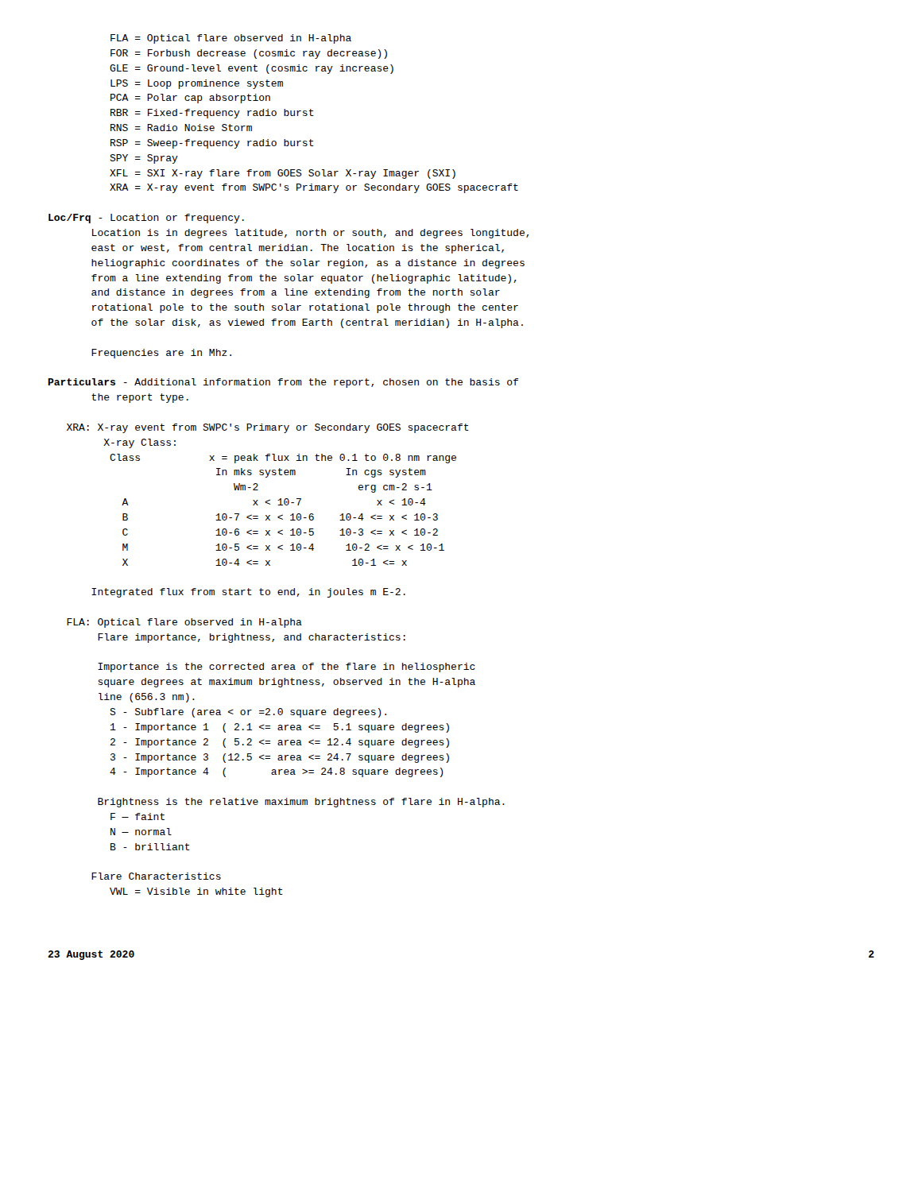FLA = Optical flare observed in H-alpha
          FOR = Forbush decrease (cosmic ray decrease))
          GLE = Ground-level event (cosmic ray increase)
          LPS = Loop prominence system
          PCA = Polar cap absorption
          RBR = Fixed-frequency radio burst
          RNS = Radio Noise Storm
          RSP = Sweep-frequency radio burst
          SPY = Spray
          XFL = SXI X-ray flare from GOES Solar X-ray Imager (SXI)
          XRA = X-ray event from SWPC's Primary or Secondary GOES spacecraft

Loc/Frq - Location or frequency.
       Location is in degrees latitude, north or south, and degrees longitude,
       east or west, from central meridian. The location is the spherical,
       heliographic coordinates of the solar region, as a distance in degrees
       from a line extending from the solar equator (heliographic latitude),
       and distance in degrees from a line extending from the north solar
       rotational pole to the south solar rotational pole through the center
       of the solar disk, as viewed from Earth (central meridian) in H-alpha.

       Frequencies are in Mhz.

Particulars - Additional information from the report, chosen on the basis of
       the report type.

   XRA: X-ray event from SWPC's Primary or Secondary GOES spacecraft
         X-ray Class:
          Class           x = peak flux in the 0.1 to 0.8 nm range
                           In mks system        In cgs system
                              Wm-2                erg cm-2 s-1
            A                    x < 10-7            x < 10-4
            B              10-7 <= x < 10-6    10-4 <= x < 10-3
            C              10-6 <= x < 10-5    10-3 <= x < 10-2
            M              10-5 <= x < 10-4     10-2 <= x < 10-1
            X              10-4 <= x             10-1 <= x

       Integrated flux from start to end, in joules m E-2.

   FLA: Optical flare observed in H-alpha
        Flare importance, brightness, and characteristics:

        Importance is the corrected area of the flare in heliospheric
        square degrees at maximum brightness, observed in the H-alpha
        line (656.3 nm).
          S - Subflare (area < or =2.0 square degrees).
          1 - Importance 1  ( 2.1 <= area <=  5.1 square degrees)
          2 - Importance 2  ( 5.2 <= area <= 12.4 square degrees)
          3 - Importance 3  (12.5 <= area <= 24.7 square degrees)
          4 - Importance 4  (       area >= 24.8 square degrees)

        Brightness is the relative maximum brightness of flare in H-alpha.
          F — faint
          N — normal
          B - brilliant

       Flare Characteristics
          VWL = Visible in white light
23 August 2020 2